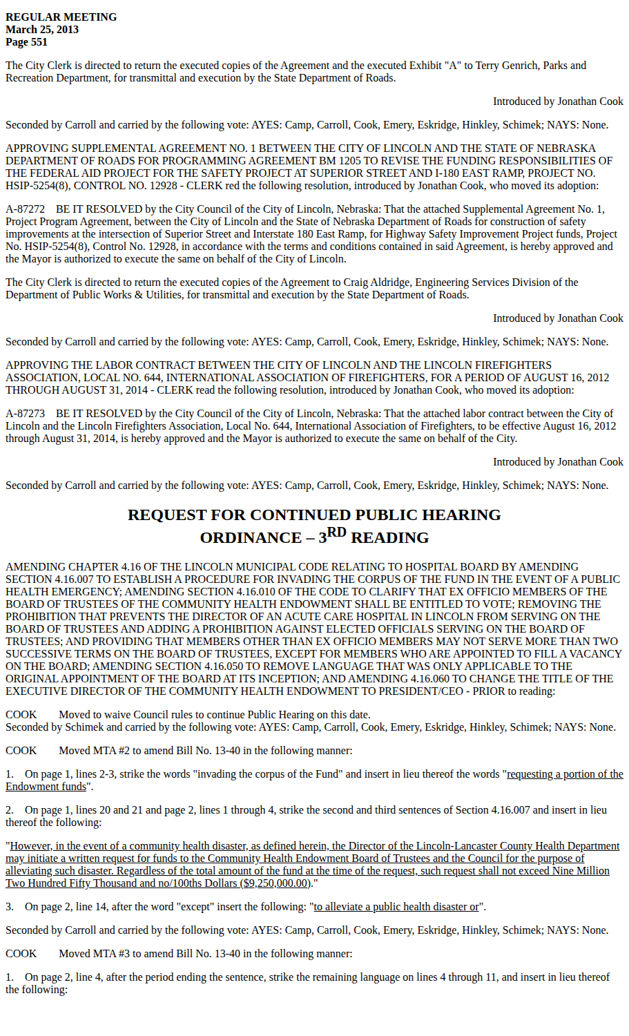REGULAR MEETING
March 25, 2013
Page 551
The City Clerk is directed to return the executed copies of the Agreement and the executed Exhibit "A" to Terry Genrich, Parks and Recreation Department, for transmittal and execution by the State Department of Roads.
Introduced by Jonathan Cook
Seconded by Carroll and carried by the following vote: AYES: Camp, Carroll, Cook, Emery, Eskridge, Hinkley, Schimek; NAYS: None.
APPROVING SUPPLEMENTAL AGREEMENT NO. 1 BETWEEN THE CITY OF LINCOLN AND THE STATE OF NEBRASKA DEPARTMENT OF ROADS FOR PROGRAMMING AGREEMENT BM 1205 TO REVISE THE FUNDING RESPONSIBILITIES OF THE FEDERAL AID PROJECT FOR THE SAFETY PROJECT AT SUPERIOR STREET AND I-180 EAST RAMP, PROJECT NO. HSIP-5254(8), CONTROL NO. 12928 - CLERK red the following resolution, introduced by Jonathan Cook, who moved its adoption:
A-87272 BE IT RESOLVED by the City Council of the City of Lincoln, Nebraska: That the attached Supplemental Agreement No. 1, Project Program Agreement, between the City of Lincoln and the State of Nebraska Department of Roads for construction of safety improvements at the intersection of Superior Street and Interstate 180 East Ramp, for Highway Safety Improvement Project funds, Project No. HSIP-5254(8), Control No. 12928, in accordance with the terms and conditions contained in said Agreement, is hereby approved and the Mayor is authorized to execute the same on behalf of the City of Lincoln.
The City Clerk is directed to return the executed copies of the Agreement to Craig Aldridge, Engineering Services Division of the Department of Public Works & Utilities, for transmittal and execution by the State Department of Roads.
Introduced by Jonathan Cook
Seconded by Carroll and carried by the following vote: AYES: Camp, Carroll, Cook, Emery, Eskridge, Hinkley, Schimek; NAYS: None.
APPROVING THE LABOR CONTRACT BETWEEN THE CITY OF LINCOLN AND THE LINCOLN FIREFIGHTERS ASSOCIATION, LOCAL NO. 644, INTERNATIONAL ASSOCIATION OF FIREFIGHTERS, FOR A PERIOD OF AUGUST 16, 2012 THROUGH AUGUST 31, 2014 - CLERK read the following resolution, introduced by Jonathan Cook, who moved its adoption:
A-87273 BE IT RESOLVED by the City Council of the City of Lincoln, Nebraska: That the attached labor contract between the City of Lincoln and the Lincoln Firefighters Association, Local No. 644, International Association of Firefighters, to be effective August 16, 2012 through August 31, 2014, is hereby approved and the Mayor is authorized to execute the same on behalf of the City.
Introduced by Jonathan Cook
Seconded by Carroll and carried by the following vote: AYES: Camp, Carroll, Cook, Emery, Eskridge, Hinkley, Schimek; NAYS: None.
REQUEST FOR CONTINUED PUBLIC HEARING
ORDINANCE – 3RD READING
AMENDING CHAPTER 4.16 OF THE LINCOLN MUNICIPAL CODE RELATING TO HOSPITAL BOARD BY AMENDING SECTION 4.16.007 TO ESTABLISH A PROCEDURE FOR INVADING THE CORPUS OF THE FUND IN THE EVENT OF A PUBLIC HEALTH EMERGENCY; AMENDING SECTION 4.16.010 OF THE CODE TO CLARIFY THAT EX OFFICIO MEMBERS OF THE BOARD OF TRUSTEES OF THE COMMUNITY HEALTH ENDOWMENT SHALL BE ENTITLED TO VOTE; REMOVING THE PROHIBITION THAT PREVENTS THE DIRECTOR OF AN ACUTE CARE HOSPITAL IN LINCOLN FROM SERVING ON THE BOARD OF TRUSTEES AND ADDING A PROHIBITION AGAINST ELECTED OFFICIALS SERVING ON THE BOARD OF TRUSTEES; AND PROVIDING THAT MEMBERS OTHER THAN EX OFFICIO MEMBERS MAY NOT SERVE MORE THAN TWO SUCCESSIVE TERMS ON THE BOARD OF TRUSTEES, EXCEPT FOR MEMBERS WHO ARE APPOINTED TO FILL A VACANCY ON THE BOARD; AMENDING SECTION 4.16.050 TO REMOVE LANGUAGE THAT WAS ONLY APPLICABLE TO THE ORIGINAL APPOINTMENT OF THE BOARD AT ITS INCEPTION; AND AMENDING 4.16.060 TO CHANGE THE TITLE OF THE EXECUTIVE DIRECTOR OF THE COMMUNITY HEALTH ENDOWMENT TO PRESIDENT/CEO - PRIOR to reading:
COOK Moved to waive Council rules to continue Public Hearing on this date.
Seconded by Schimek and carried by the following vote: AYES: Camp, Carroll, Cook, Emery, Eskridge, Hinkley, Schimek; NAYS: None.
COOK Moved MTA #2 to amend Bill No. 13-40 in the following manner:
1. On page 1, lines 2-3, strike the words "invading the corpus of the Fund" and insert in lieu thereof the words "requesting a portion of the Endowment funds".
2. On page 1, lines 20 and 21 and page 2, lines 1 through 4, strike the second and third sentences of Section 4.16.007 and insert in lieu thereof the following:
"However, in the event of a community health disaster, as defined herein, the Director of the Lincoln-Lancaster County Health Department may initiate a written request for funds to the Community Health Endowment Board of Trustees and the Council for the purpose of alleviating such disaster. Regardless of the total amount of the fund at the time of the request, such request shall not exceed Nine Million Two Hundred Fifty Thousand and no/100ths Dollars ($9,250,000.00)."
3. On page 2, line 14, after the word "except" insert the following: "to alleviate a public health disaster or".
Seconded by Carroll and carried by the following vote: AYES: Camp, Carroll, Cook, Emery, Eskridge, Hinkley, Schimek; NAYS: None.
COOK Moved MTA #3 to amend Bill No. 13-40 in the following manner:
1. On page 2, line 4, after the period ending the sentence, strike the remaining language on lines 4 through 11, and insert in lieu thereof the following: